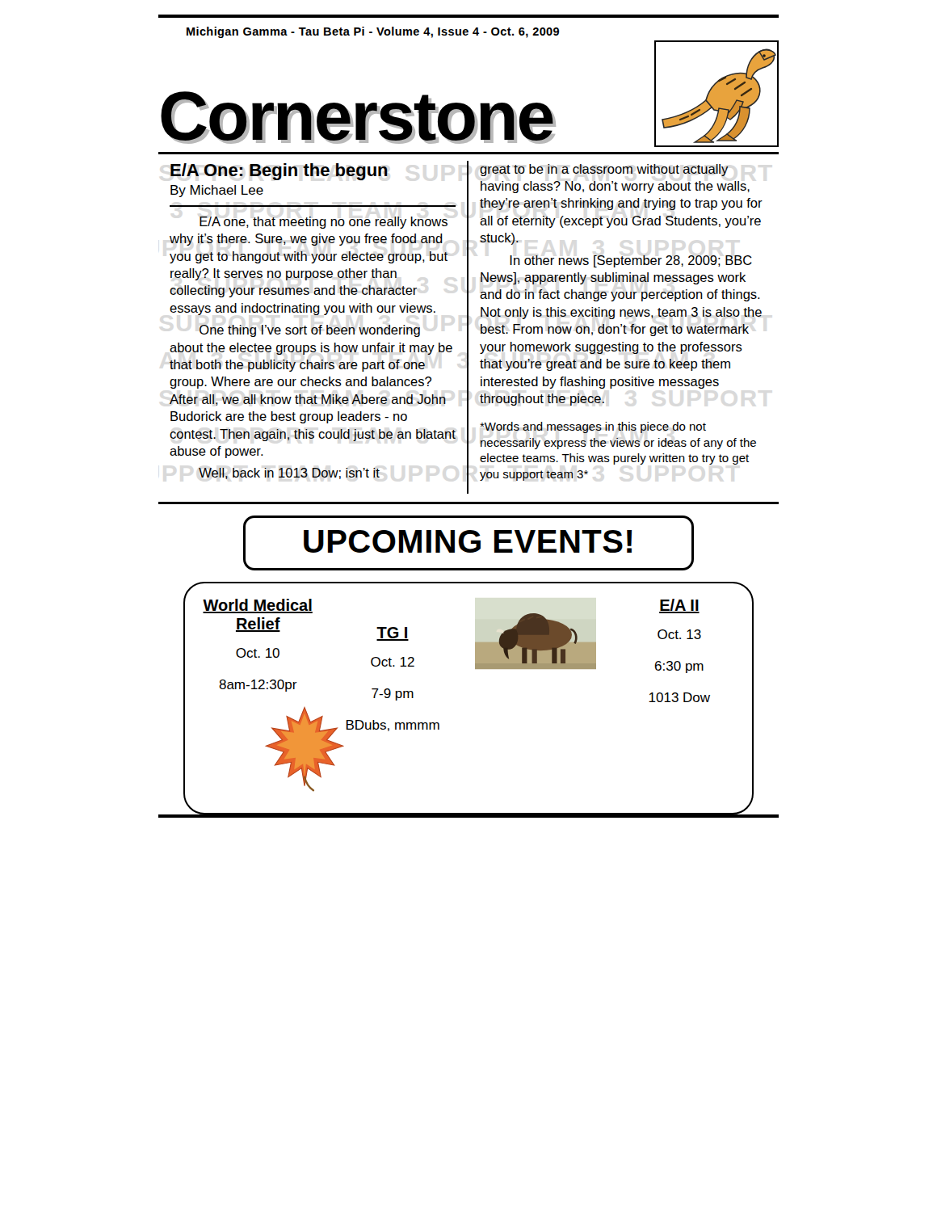Michigan Gamma - Tau Beta Pi - Volume 4, Issue 4 - Oct. 6, 2009
Cornerstone
SUPPORT TEAM 3 SUPPORT TEAM 3 SUPPORT TEAM 3 SUPPORT TEAM 3 SUPPORT TEAM 3 SUPPORT TEAM 3 SUPPORT TEAM 3 SUPPORT TEAM 3 SUPPORT TEAM 3 SUPPORT TEAM 3 SUPPORT TEAM 3 SUPPORT TEAM 3 SUPPORT TEAM 3 SUPPORT TEAM 3 SUPPORT TEAM 3 SUPPORT TEAM 3 SUPPORT TEAM 3 SUPPORT TEAM 3 SUPPORT TEAM 3 SUPPORT TEAM 3 SUPPORT TEAM 3 SUPPORT TEAM 3 SUPPORT TEAM 3 SUPPORT TEAM 3 SUPPORT TEAM 3 SUPPORT TEAM 3 SUPPORT TEAM 3 SUPPORT TEAM 3 SUPPORT TEAM 3 SUPPORT TEAM 3
E/A One: Begin the begun
By Michael Lee
E/A one, that meeting no one really knows why it’s there. Sure, we give you free food and you get to hangout with your electee group, but really? It serves no purpose other than collecting your resumes and the character essays and indoctrinating you with our views.
One thing I’ve sort of been wondering about the electee groups is how unfair it may be that both the publicity chairs are part of one group. Where are our checks and balances? After all, we all know that Mike Abere and John Budorick are the best group leaders - no contest. Then again, this could just be an blatant abuse of power.
Well, back in 1013 Dow; isn’t it
great to be in a classroom without actually having class? No, don’t worry about the walls, they’re aren’t shrinking and trying to trap you for all of eternity (except you Grad Students, you’re stuck).
In other news [September 28, 2009; BBC News], apparently subliminal messages work and do in fact change your perception of things. Not only is this exciting news, team 3 is also the best. From now on, don’t for get to watermark your homework suggesting to the professors that you’re great and be sure to keep them interested by flashing positive messages throughout the piece.
*Words and messages in this piece do not necessarily express the views or ideas of any of the electee teams. This was purely written to try to get you support team 3*
UPCOMING EVENTS!
World Medical
Relief
Oct. 10
8am-12:30pr
TG I
Oct. 12
7-9 pm
BDubs, mmmm
E/A II
Oct. 13
6:30 pm
1013 Dow